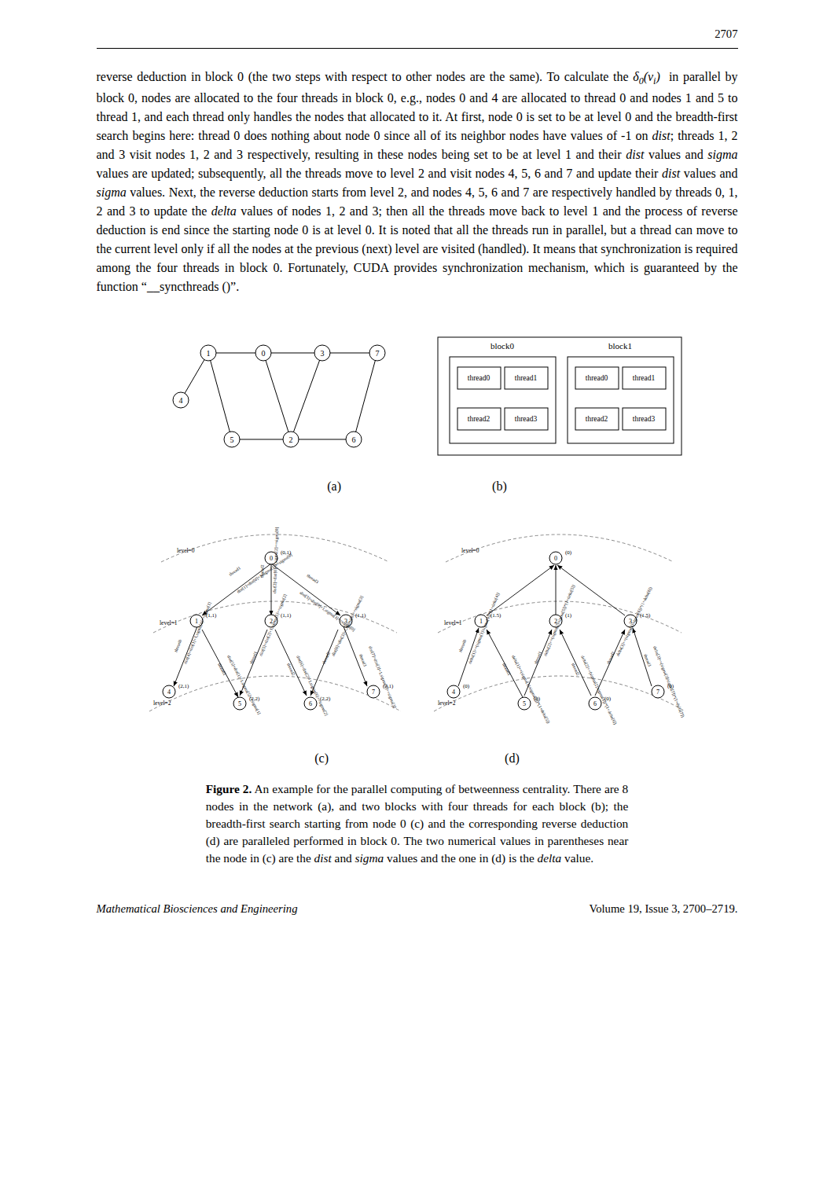2707
reverse deduction in block 0 (the two steps with respect to other nodes are the same). To calculate the δ0(vi) in parallel by block 0, nodes are allocated to the four threads in block 0, e.g., nodes 0 and 4 are allocated to thread 0 and nodes 1 and 5 to thread 1, and each thread only handles the nodes that allocated to it. At first, node 0 is set to be at level 0 and the breadth-first search begins here: thread 0 does nothing about node 0 since all of its neighbor nodes have values of -1 on dist; threads 1, 2 and 3 visit nodes 1, 2 and 3 respectively, resulting in these nodes being set to be at level 1 and their dist values and sigma values are updated; subsequently, all the threads move to level 2 and visit nodes 4, 5, 6 and 7 and update their dist values and sigma values. Next, the reverse deduction starts from level 2, and nodes 4, 5, 6 and 7 are respectively handled by threads 0, 1, 2 and 3 to update the delta values of nodes 1, 2 and 3; then all the threads move back to level 1 and the process of reverse deduction is end since the starting node 0 is at level 0. It is noted that all the threads run in parallel, but a thread can move to the current level only if all the nodes at the previous (next) level are visited (handled). It means that synchronization is required among the four threads in block 0. Fortunately, CUDA provides synchronization mechanism, which is guaranteed by the function “__syncthreads ()”.
1 0 3 7 4 5 2 6 block0 thread0 thread1 thread2 thread3 block1 thread0 thread1 thread2 thread3
(a) (b)
level=0 level=1 level=2 0 1 2 3 4 5 6 7 (0,1) (1,1) (1,1) (1,1) (2,1) (2,2) (2,2) (2,1) thread1 thread2 thread3 dist[1]=dist[0]+1,sigma[1]+=sigma[0] dist[2]=dist[0]+1,sigma[2]+=sigma[0] dist[3]=dist[0]+1,sigma[3]+=sigma[0] thread0 dist[4]=dist[1]+1,sigma[4]+=sigma[1] thread1 dist[5]=dist[1]+1,sigma[5]+=sigma[1] thread1 dist[5]=dist[2]+1,sigma[5]+=sigma[2] thread2 dist[6]=dist[2]+1,sigma[6]+=sigma[2] thread2 dist[6]=dist[3]+1,sigma[6]+=sigma[3] thread3 dist[7]=dist[3]+1,sigma[7]+=sigma[3] level=0 level=1 level=2 0 1 2 3 4 5 6 7 (0) (1.5) (1) (1.5) (0) (0) (0) (0) thread0 delta[1]+=(sigma[1]/sigma[4])*(1+delta[4]) thread1 delta[1]+=(sigma[1]/sigma[5])*(1+delta[5]) thread1 delta[2]+=(sigma[2]/sigma[5])*(1+delta[5]) thread2 delta[2]+=(sigma[2]/sigma[6])*(1+delta[6]) thread2 delta[3]+=(sigma[3]/sigma[6])*(1+delta[6]) thread3 delta[3]+=(sigma[3]/sigma[7])*(1+delta[7])
(c) (d)
Figure 2. An example for the parallel computing of betweenness centrality. There are 8 nodes in the network (a), and two blocks with four threads for each block (b); the breadth-first search starting from node 0 (c) and the corresponding reverse deduction (d) are paralleled performed in block 0. The two numerical values in parentheses near the node in (c) are the dist and sigma values and the one in (d) is the delta value.
Mathematical Biosciences and Engineering Volume 19, Issue 3, 2700–2719.